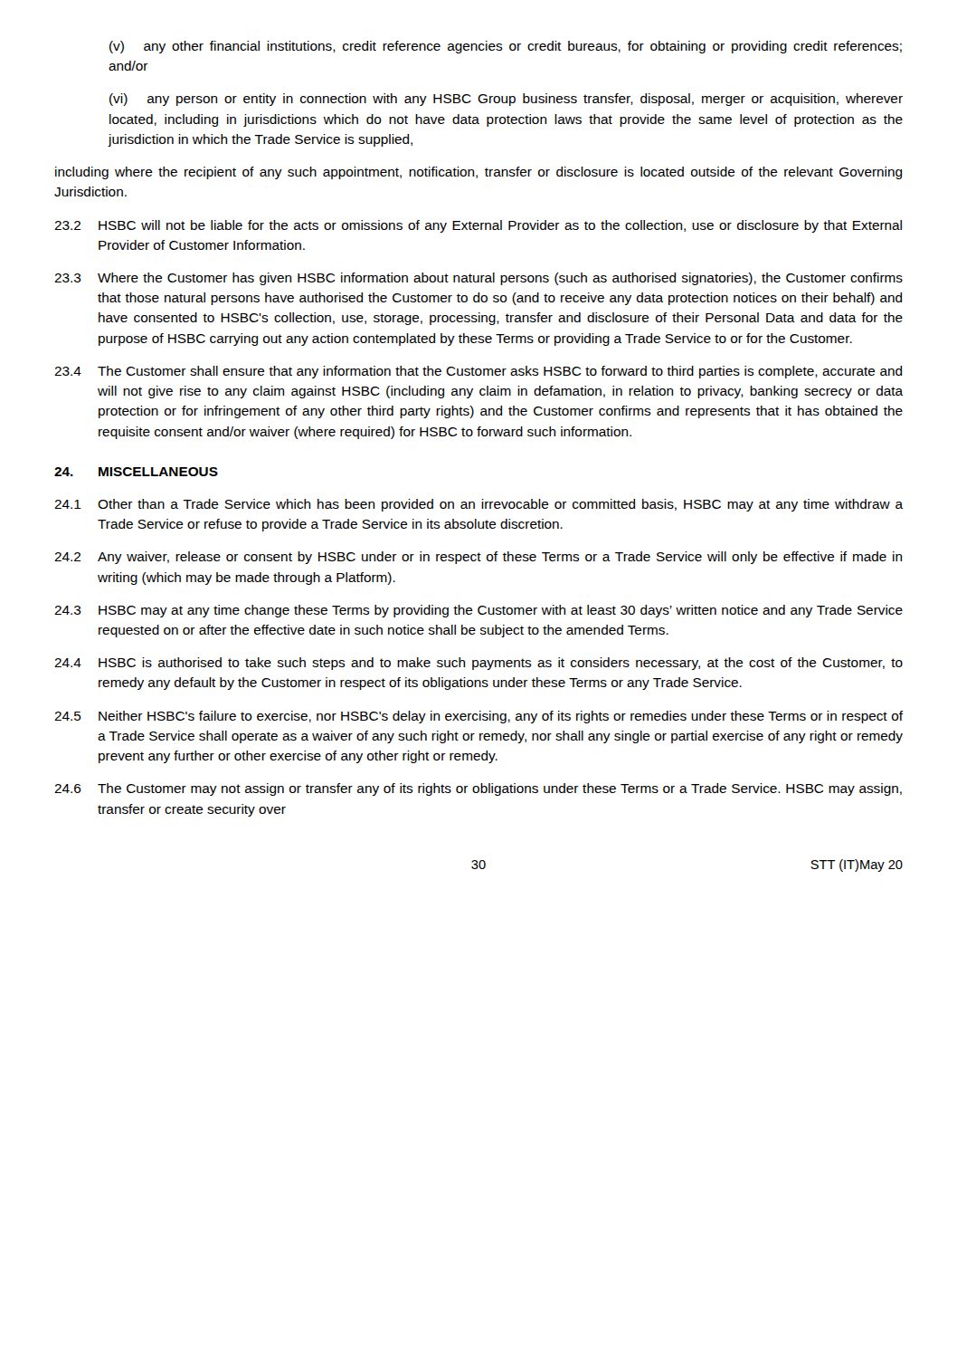(v) any other financial institutions, credit reference agencies or credit bureaus, for obtaining or providing credit references; and/or
(vi) any person or entity in connection with any HSBC Group business transfer, disposal, merger or acquisition, wherever located, including in jurisdictions which do not have data protection laws that provide the same level of protection as the jurisdiction in which the Trade Service is supplied,
including where the recipient of any such appointment, notification, transfer or disclosure is located outside of the relevant Governing Jurisdiction.
23.2
HSBC will not be liable for the acts or omissions of any External Provider as to the collection, use or disclosure by that External Provider of Customer Information.
23.3
Where the Customer has given HSBC information about natural persons (such as authorised signatories), the Customer confirms that those natural persons have authorised the Customer to do so (and to receive any data protection notices on their behalf) and have consented to HSBC's collection, use, storage, processing, transfer and disclosure of their Personal Data and data for the purpose of HSBC carrying out any action contemplated by these Terms or providing a Trade Service to or for the Customer.
23.4
The Customer shall ensure that any information that the Customer asks HSBC to forward to third parties is complete, accurate and will not give rise to any claim against HSBC (including any claim in defamation, in relation to privacy, banking secrecy or data protection or for infringement of any other third party rights) and the Customer confirms and represents that it has obtained the requisite consent and/or waiver (where required) for HSBC to forward such information.
24. MISCELLANEOUS
24.1
Other than a Trade Service which has been provided on an irrevocable or committed basis, HSBC may at any time withdraw a Trade Service or refuse to provide a Trade Service in its absolute discretion.
24.2
Any waiver, release or consent by HSBC under or in respect of these Terms or a Trade Service will only be effective if made in writing (which may be made through a Platform).
24.3
HSBC may at any time change these Terms by providing the Customer with at least 30 days’ written notice and any Trade Service requested on or after the effective date in such notice shall be subject to the amended Terms.
24.4
HSBC is authorised to take such steps and to make such payments as it considers necessary, at the cost of the Customer, to remedy any default by the Customer in respect of its obligations under these Terms or any Trade Service.
24.5
Neither HSBC's failure to exercise, nor HSBC's delay in exercising, any of its rights or remedies under these Terms or in respect of a Trade Service shall operate as a waiver of any such right or remedy, nor shall any single or partial exercise of any right or remedy prevent any further or other exercise of any other right or remedy.
24.6
The Customer may not assign or transfer any of its rights or obligations under these Terms or a Trade Service. HSBC may assign, transfer or create security over
30 STT (IT)May 20